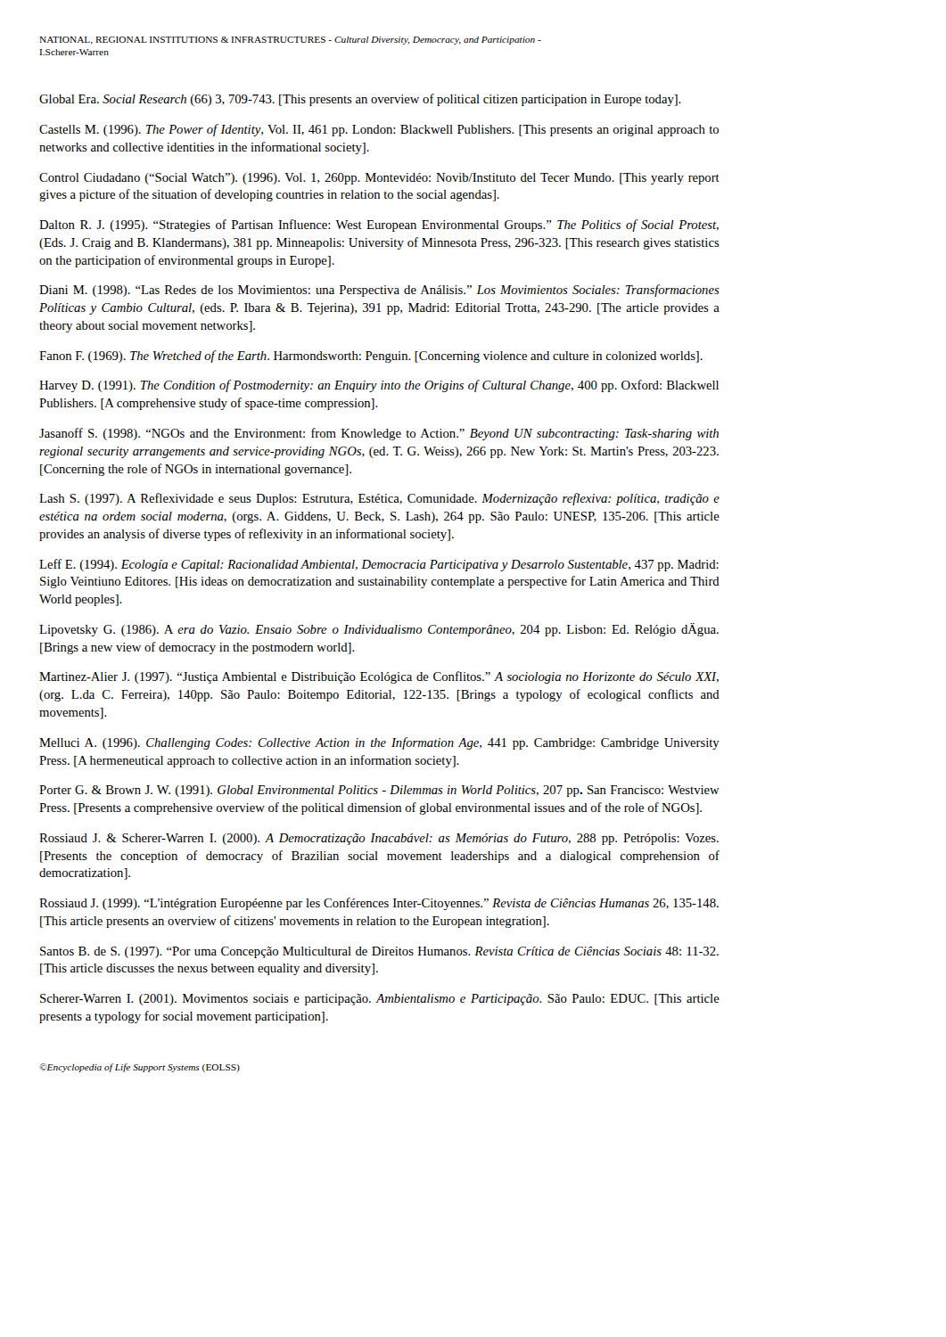NATIONAL, REGIONAL INSTITUTIONS & INFRASTRUCTURES - Cultural Diversity, Democracy, and Participation -
I.Scherer-Warren
Global Era. Social Research (66) 3, 709-743. [This presents an overview of political citizen participation in Europe today].
Castells M. (1996). The Power of Identity, Vol. II, 461 pp. London: Blackwell Publishers. [This presents an original approach to networks and collective identities in the informational society].
Control Ciudadano (“Social Watch”). (1996). Vol. 1, 260pp. Montevidéo: Novib/Instituto del Tecer Mundo. [This yearly report gives a picture of the situation of developing countries in relation to the social agendas].
Dalton R. J. (1995). “Strategies of Partisan Influence: West European Environmental Groups.” The Politics of Social Protest, (Eds. J. Craig and B. Klandermans), 381 pp. Minneapolis: University of Minnesota Press, 296-323. [This research gives statistics on the participation of environmental groups in Europe].
Diani M. (1998). “Las Redes de los Movimientos: una Perspectiva de Análisis.” Los Movimientos Sociales: Transformaciones Políticas y Cambio Cultural, (eds. P. Ibara & B. Tejerina), 391 pp, Madrid: Editorial Trotta, 243-290. [The article provides a theory about social movement networks].
Fanon F. (1969). The Wretched of the Earth. Harmondsworth: Penguin. [Concerning violence and culture in colonized worlds].
Harvey D. (1991). The Condition of Postmodernity: an Enquiry into the Origins of Cultural Change, 400 pp. Oxford: Blackwell Publishers. [A comprehensive study of space-time compression].
Jasanoff S. (1998). “NGOs and the Environment: from Knowledge to Action.” Beyond UN subcontracting: Task-sharing with regional security arrangements and service-providing NGOs, (ed. T. G. Weiss), 266 pp. New York: St. Martin's Press, 203-223. [Concerning the role of NGOs in international governance].
Lash S. (1997). A Reflexividade e seus Duplos: Estrutura, Estética, Comunidade. Modernização reflexiva: política, tradição e estética na ordem social moderna, (orgs. A. Giddens, U. Beck, S. Lash), 264 pp. São Paulo: UNESP, 135-206. [This article provides an analysis of diverse types of reflexivity in an informational society].
Leff E. (1994). Ecología e Capital: Racionalidad Ambiental, Democracia Participativa y Desarrolo Sustentable, 437 pp. Madrid: Siglo Veintiuno Editores. [His ideas on democratization and sustainability contemplate a perspective for Latin America and Third World peoples].
Lipovetsky G. (1986). A era do Vazio. Ensaio Sobre o Individualismo Contemporâneo, 204 pp. Lisbon: Ed. Relógio dÄgua. [Brings a new view of democracy in the postmodern world].
Martinez-Alier J. (1997). “Justiça Ambiental e Distribuição Ecológica de Conflitos.” A sociologia no Horizonte do Século XXI, (org. L.da C. Ferreira), 140pp. São Paulo: Boitempo Editorial, 122-135. [Brings a typology of ecological conflicts and movements].
Melluci A. (1996). Challenging Codes: Collective Action in the Information Age, 441 pp. Cambridge: Cambridge University Press. [A hermeneutical approach to collective action in an information society].
Porter G. & Brown J. W. (1991). Global Environmental Politics - Dilemmas in World Politics, 207 pp. San Francisco: Westview Press. [Presents a comprehensive overview of the political dimension of global environmental issues and of the role of NGOs].
Rossiaud J. & Scherer-Warren I. (2000). A Democratização Inacabável: as Memórias do Futuro, 288 pp. Petrópolis: Vozes. [Presents the conception of democracy of Brazilian social movement leaderships and a dialogical comprehension of democratization].
Rossiaud J. (1999). “L'intégration Européenne par les Conférences Inter-Citoyennes.” Revista de Ciências Humanas 26, 135-148. [This article presents an overview of citizens' movements in relation to the European integration].
Santos B. de S. (1997). “Por uma Concepção Multicultural de Direitos Humanos. Revista Crítica de Ciências Sociais 48: 11-32. [This article discusses the nexus between equality and diversity].
Scherer-Warren I. (2001). Movimentos sociais e participação. Ambientalismo e Participação. São Paulo: EDUC. [This article presents a typology for social movement participation].
©Encyclopedia of Life Support Systems (EOLSS)